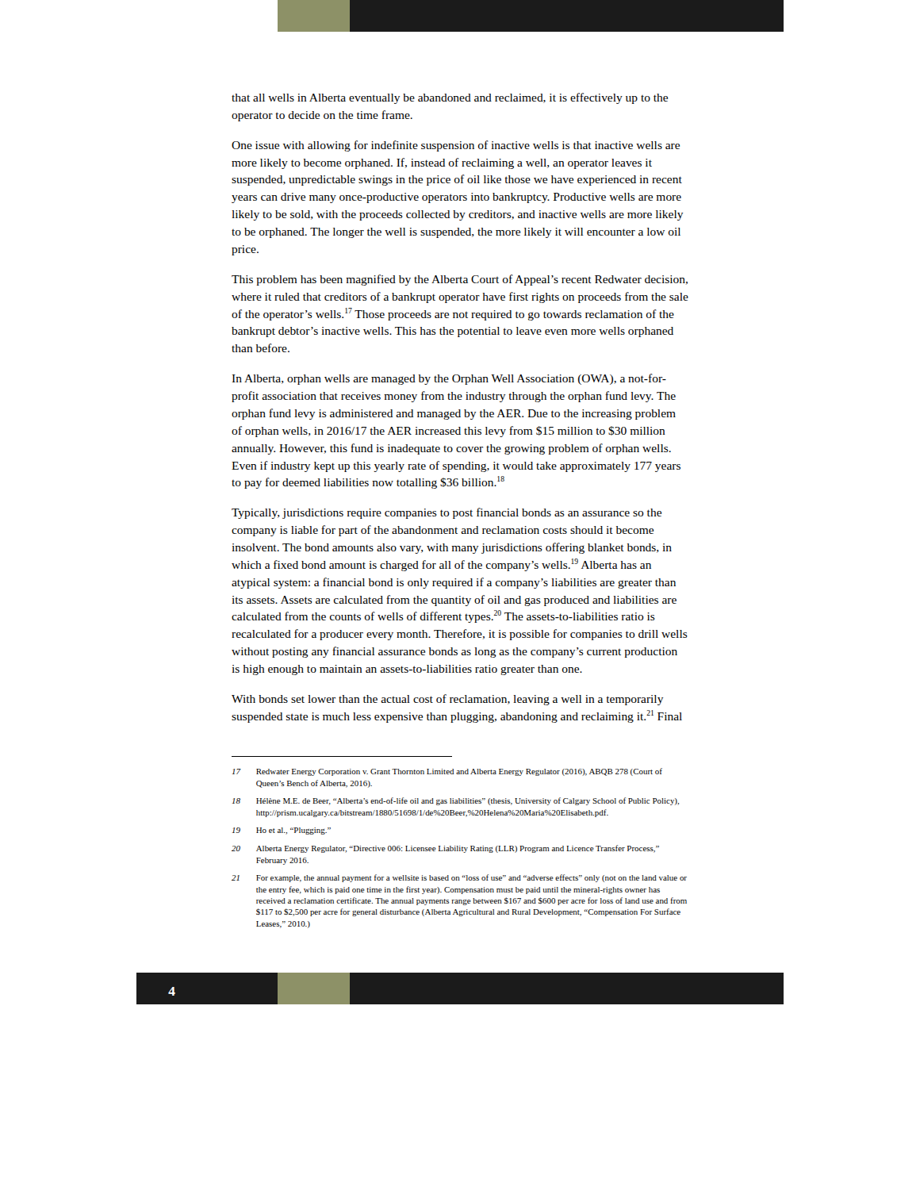that all wells in Alberta eventually be abandoned and reclaimed, it is effectively up to the operator to decide on the time frame.
One issue with allowing for indefinite suspension of inactive wells is that inactive wells are more likely to become orphaned. If, instead of reclaiming a well, an operator leaves it suspended, unpredictable swings in the price of oil like those we have experienced in recent years can drive many once-productive operators into bankruptcy. Productive wells are more likely to be sold, with the proceeds collected by creditors, and inactive wells are more likely to be orphaned. The longer the well is suspended, the more likely it will encounter a low oil price.
This problem has been magnified by the Alberta Court of Appeal’s recent Redwater decision, where it ruled that creditors of a bankrupt operator have first rights on proceeds from the sale of the operator’s wells.17 Those proceeds are not required to go towards reclamation of the bankrupt debtor’s inactive wells. This has the potential to leave even more wells orphaned than before.
In Alberta, orphan wells are managed by the Orphan Well Association (OWA), a not-for-profit association that receives money from the industry through the orphan fund levy. The orphan fund levy is administered and managed by the AER. Due to the increasing problem of orphan wells, in 2016/17 the AER increased this levy from $15 million to $30 million annually. However, this fund is inadequate to cover the growing problem of orphan wells. Even if industry kept up this yearly rate of spending, it would take approximately 177 years to pay for deemed liabilities now totalling $36 billion.18
Typically, jurisdictions require companies to post financial bonds as an assurance so the company is liable for part of the abandonment and reclamation costs should it become insolvent. The bond amounts also vary, with many jurisdictions offering blanket bonds, in which a fixed bond amount is charged for all of the company’s wells.19 Alberta has an atypical system: a financial bond is only required if a company’s liabilities are greater than its assets. Assets are calculated from the quantity of oil and gas produced and liabilities are calculated from the counts of wells of different types.20 The assets-to-liabilities ratio is recalculated for a producer every month. Therefore, it is possible for companies to drill wells without posting any financial assurance bonds as long as the company’s current production is high enough to maintain an assets-to-liabilities ratio greater than one.
With bonds set lower than the actual cost of reclamation, leaving a well in a temporarily suspended state is much less expensive than plugging, abandoning and reclaiming it.21 Final
17
Redwater Energy Corporation v. Grant Thornton Limited and Alberta Energy Regulator (2016), ABQB 278 (Court of Queen’s Bench of Alberta, 2016).
18
Hélène M.E. de Beer, “Alberta’s end-of-life oil and gas liabilities” (thesis, University of Calgary School of Public Policy), http://prism.ucalgary.ca/bitstream/1880/51698/1/de%20Beer,%20Helena%20Maria%20Elisabeth.pdf.
19
Ho et al., “Plugging.”
20
Alberta Energy Regulator, “Directive 006: Licensee Liability Rating (LLR) Program and Licence Transfer Process,” February 2016.
21
For example, the annual payment for a wellsite is based on “loss of use” and “adverse effects” only (not on the land value or the entry fee, which is paid one time in the first year). Compensation must be paid until the mineral-rights owner has received a reclamation certificate. The annual payments range between $167 and $600 per acre for loss of land use and from $117 to $2,500 per acre for general disturbance (Alberta Agricultural and Rural Development, “Compensation For Surface Leases,” 2010.)
4